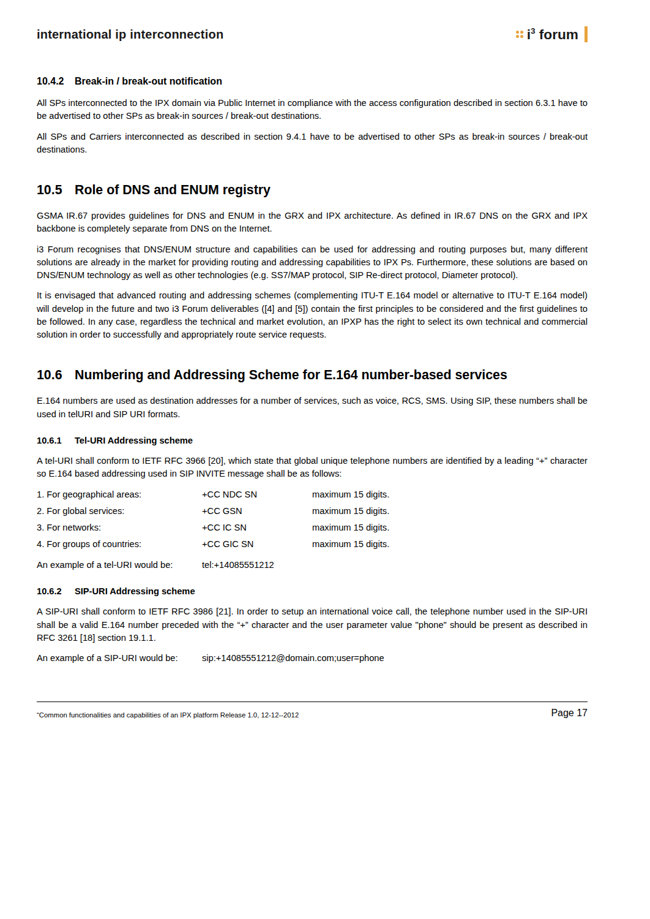international ip interconnection
i3 forum
10.4.2 Break-in / break-out notification
All SPs interconnected to the IPX domain via Public Internet in compliance with the access configuration described in section 6.3.1 have to be advertised to other SPs as break-in sources / break-out destinations.
All SPs and Carriers interconnected as described in section 9.4.1 have to be advertised to other SPs as break-in sources / break-out destinations.
10.5 Role of DNS and ENUM registry
GSMA IR.67 provides guidelines for DNS and ENUM in the GRX and IPX architecture. As defined in IR.67 DNS on the GRX and IPX backbone is completely separate from DNS on the Internet.
i3 Forum recognises that DNS/ENUM structure and capabilities can be used for addressing and routing purposes but, many different solutions are already in the market for providing routing and addressing capabilities to IPX Ps. Furthermore, these solutions are based on DNS/ENUM technology as well as other technologies (e.g. SS7/MAP protocol, SIP Re-direct protocol, Diameter protocol).
It is envisaged that advanced routing and addressing schemes (complementing ITU-T E.164 model or alternative to ITU-T E.164 model) will develop in the future and two i3 Forum deliverables ([4] and [5]) contain the first principles to be considered and the first guidelines to be followed. In any case, regardless the technical and market evolution, an IPXP has the right to select its own technical and commercial solution in order to successfully and appropriately route service requests.
10.6 Numbering and Addressing Scheme for E.164 number-based services
E.164 numbers are used as destination addresses for a number of services, such as voice, RCS, SMS. Using SIP, these numbers shall be used in telURI and SIP URI formats.
10.6.1 Tel-URI Addressing scheme
A tel-URI shall conform to IETF RFC 3966 [20], which state that global unique telephone numbers are identified by a leading “+” character so E.164 based addressing used in SIP INVITE message shall be as follows:
1. For geographical areas: +CC NDC SN maximum 15 digits.
2. For global services: +CC GSN maximum 15 digits.
3. For networks: +CC IC SN maximum 15 digits.
4. For groups of countries: +CC GIC SN maximum 15 digits.
An example of a tel-URI would be: tel:+14085551212
10.6.2 SIP-URI Addressing scheme
A SIP-URI shall conform to IETF RFC 3986 [21]. In order to setup an international voice call, the telephone number used in the SIP-URI shall be a valid E.164 number preceded with the “+” character and the user parameter value "phone" should be present as described in RFC 3261 [18] section 19.1.1.
An example of a SIP-URI would be: sip:+14085551212@domain.com;user=phone
“Common functionalities and capabilities of an IPX platform Release 1.0, 12-12--2012
Page 17